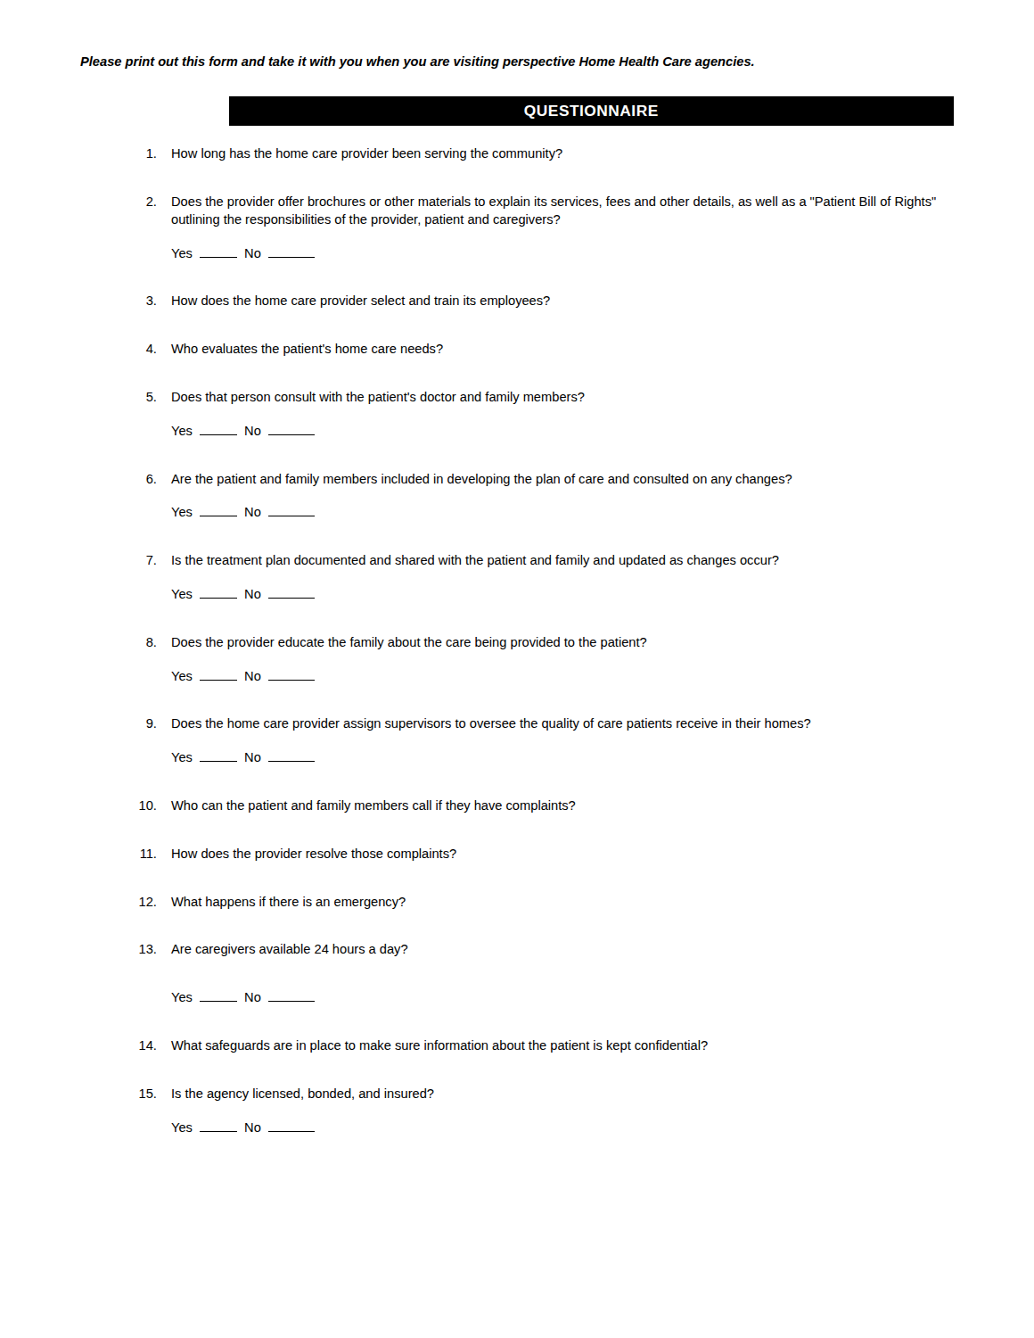Please print out this form and take it with you when you are visiting perspective Home Health Care agencies.
QUESTIONNAIRE
How long has the home care provider been serving the community?
Does the provider offer brochures or other materials to explain its services, fees and other details, as well as a "Patient Bill of Rights" outlining the responsibilities of the provider, patient and caregivers?
Yes No
How does the home care provider select and train its employees?
Who evaluates the patient's home care needs?
Does that person consult with the patient's doctor and family members?
Yes No
Are the patient and family members included in developing the plan of care and consulted on any changes?
Yes No
Is the treatment plan documented and shared with the patient and family and updated as changes occur?
Yes No
Does the provider educate the family about the care being provided to the patient?
Yes No
Does the home care provider assign supervisors to oversee the quality of care patients receive in their homes?
Yes No
Who can the patient and family members call if they have complaints?
How does the provider resolve those complaints?
What happens if there is an emergency?
Are caregivers available 24 hours a day?
Yes No
What safeguards are in place to make sure information about the patient is kept confidential?
Is the agency licensed, bonded, and insured?
Yes No